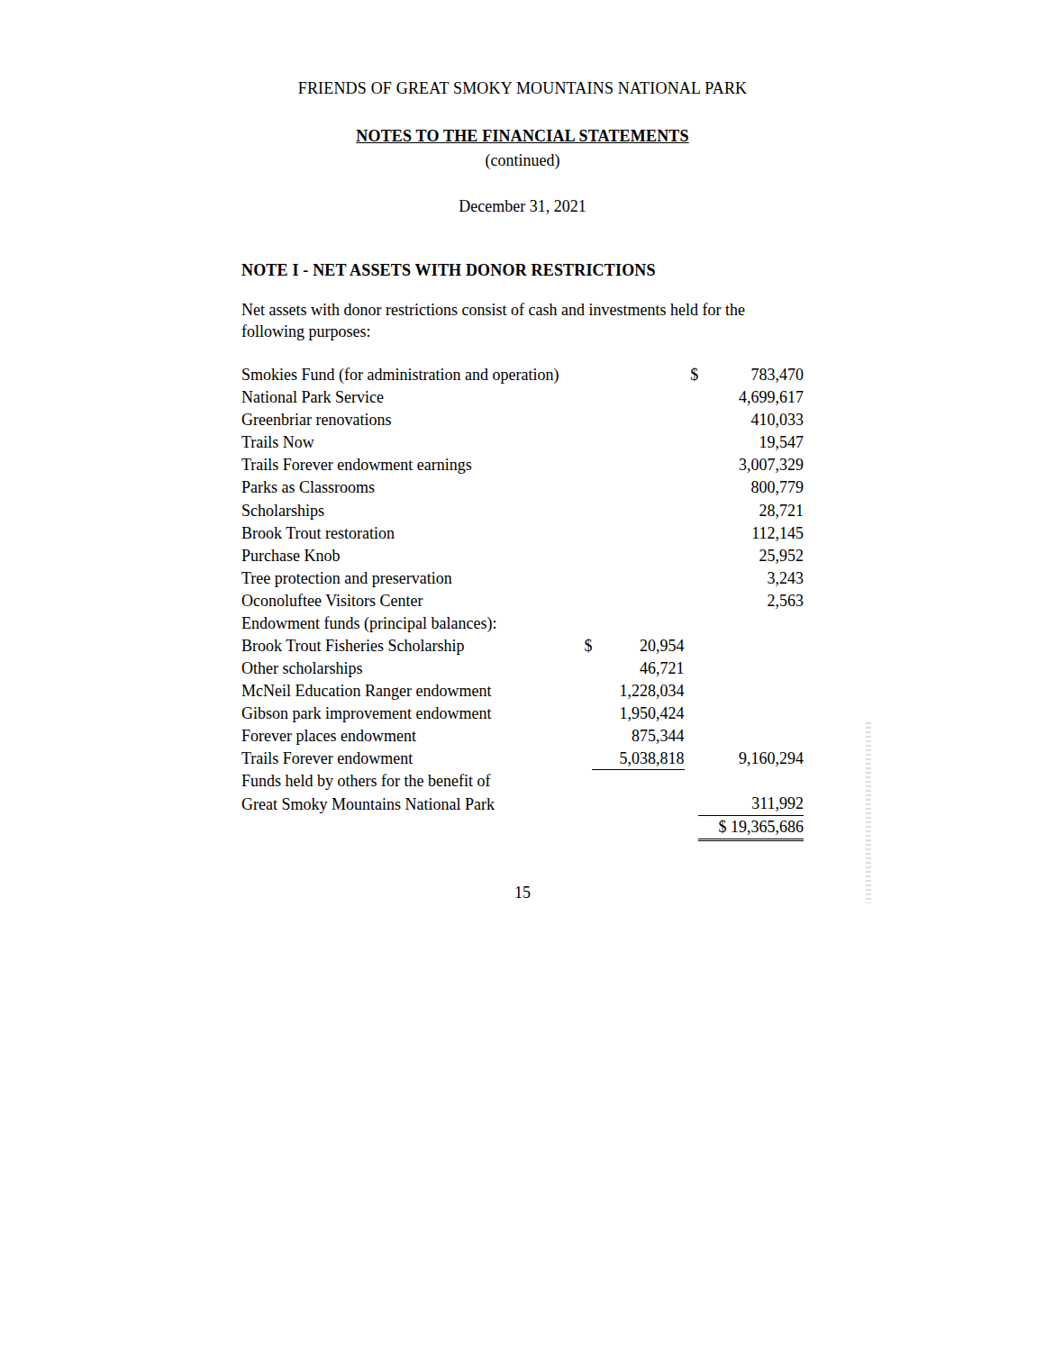FRIENDS OF GREAT SMOKY MOUNTAINS NATIONAL PARK
NOTES TO THE FINANCIAL STATEMENTS
(continued)
December 31, 2021
NOTE I - NET ASSETS WITH DONOR RESTRICTIONS
Net assets with donor restrictions consist of cash and investments held for the following purposes:
| Smokies Fund (for administration and operation) | | | | $ | 783,470 |
| National Park Service | | | | | 4,699,617 |
| Greenbriar renovations | | | | | 410,033 |
| Trails Now | | | | | 19,547 |
| Trails Forever endowment earnings | | | | | 3,007,329 |
| Parks as Classrooms | | | | | 800,779 |
| Scholarships | | | | | 28,721 |
| Brook Trout restoration | | | | | 112,145 |
| Purchase Knob | | | | | 25,952 |
| Tree protection and preservation | | | | | 3,243 |
| Oconoluftee Visitors Center | | | | | 2,563 |
| Endowment funds (principal balances): | | | | | |
| Brook Trout Fisheries Scholarship | | $ | 20,954 | | |
| Other scholarships | | | 46,721 | | |
| McNeil Education Ranger endowment | | | 1,228,034 | | |
| Gibson park improvement endowment | | | 1,950,424 | | |
| Forever places endowment | | | 875,344 | | |
| Trails Forever endowment | | | 5,038,818 | | 9,160,294 |
| Funds held by others for the benefit of | | | | | |
| Great Smoky Mountains National Park | | | | | 311,992 |
| | | | | | $ 19,365,686 |
15